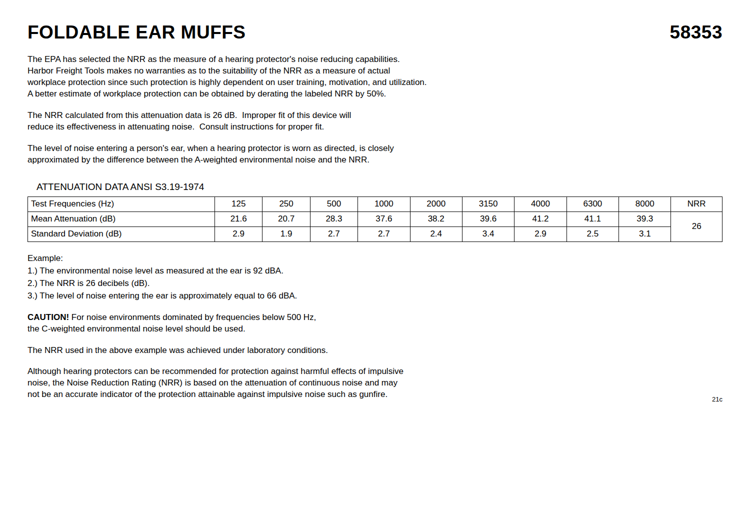FOLDABLE EAR MUFFS
58353
The EPA has selected the NRR as the measure of a hearing protector's noise reducing capabilities.
Harbor Freight Tools makes no warranties as to the suitability of the NRR as a measure of actual
workplace protection since such protection is highly dependent on user training, motivation, and utilization.
A better estimate of workplace protection can be obtained by derating the labeled NRR by 50%.
The NRR calculated from this attenuation data is 26 dB. Improper fit of this device will
reduce its effectiveness in attenuating noise. Consult instructions for proper fit.
The level of noise entering a person's ear, when a hearing protector is worn as directed, is closely
approximated by the difference between the A-weighted environmental noise and the NRR.
ATTENUATION DATA ANSI S3.19-1974
| Test Frequencies (Hz) | 125 | 250 | 500 | 1000 | 2000 | 3150 | 4000 | 6300 | 8000 | NRR |
| Mean Attenuation (dB) | 21.6 | 20.7 | 28.3 | 37.6 | 38.2 | 39.6 | 41.2 | 41.1 | 39.3 | 26 |
| Standard Deviation (dB) | 2.9 | 1.9 | 2.7 | 2.7 | 2.4 | 3.4 | 2.9 | 2.5 | 3.1 |
Example:
1.) The environmental noise level as measured at the ear is 92 dBA.
2.) The NRR is 26 decibels (dB).
3.) The level of noise entering the ear is approximately equal to 66 dBA.
CAUTION! For noise environments dominated by frequencies below 500 Hz,
the C-weighted environmental noise level should be used.
The NRR used in the above example was achieved under laboratory conditions.
Although hearing protectors can be recommended for protection against harmful effects of impulsive
noise, the Noise Reduction Rating (NRR) is based on the attenuation of continuous noise and may
not be an accurate indicator of the protection attainable against impulsive noise such as gunfire.
21c